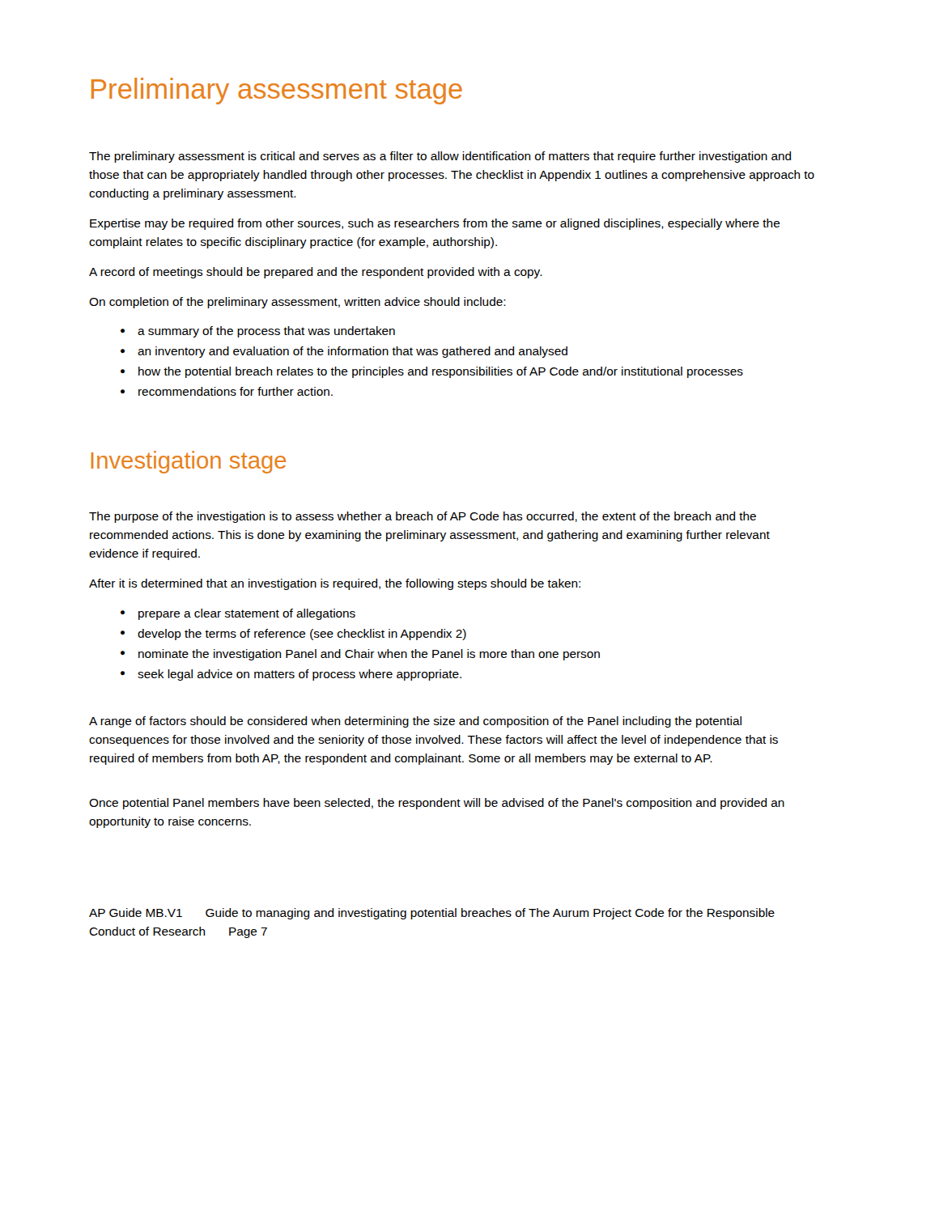Preliminary assessment stage
The preliminary assessment is critical and serves as a filter to allow identification of matters that require further investigation and those that can be appropriately handled through other processes. The checklist in Appendix 1 outlines a comprehensive approach to conducting a preliminary assessment.
Expertise may be required from other sources, such as researchers from the same or aligned disciplines, especially where the complaint relates to specific disciplinary practice (for example, authorship).
A record of meetings should be prepared and the respondent provided with a copy.
On completion of the preliminary assessment, written advice should include:
a summary of the process that was undertaken
an inventory and evaluation of the information that was gathered and analysed
how the potential breach relates to the principles and responsibilities of AP Code and/or institutional processes
recommendations for further action.
Investigation stage
The purpose of the investigation is to assess whether a breach of AP Code has occurred, the extent of the breach and the recommended actions. This is done by examining the preliminary assessment, and gathering and examining further relevant evidence if required.
After it is determined that an investigation is required, the following steps should be taken:
prepare a clear statement of allegations
develop the terms of reference (see checklist in Appendix 2)
nominate the investigation Panel and Chair when the Panel is more than one person
seek legal advice on matters of process where appropriate.
A range of factors should be considered when determining the size and composition of the Panel including the potential consequences for those involved and the seniority of those involved. These factors will affect the level of independence that is required of members from both AP, the respondent and complainant. Some or all members may be external to AP.
Once potential Panel members have been selected, the respondent will be advised of the Panel's composition and provided an opportunity to raise concerns.
AP Guide MB.V1 Guide to managing and investigating potential breaches of The Aurum Project Code for the Responsible Conduct of Research Page 7